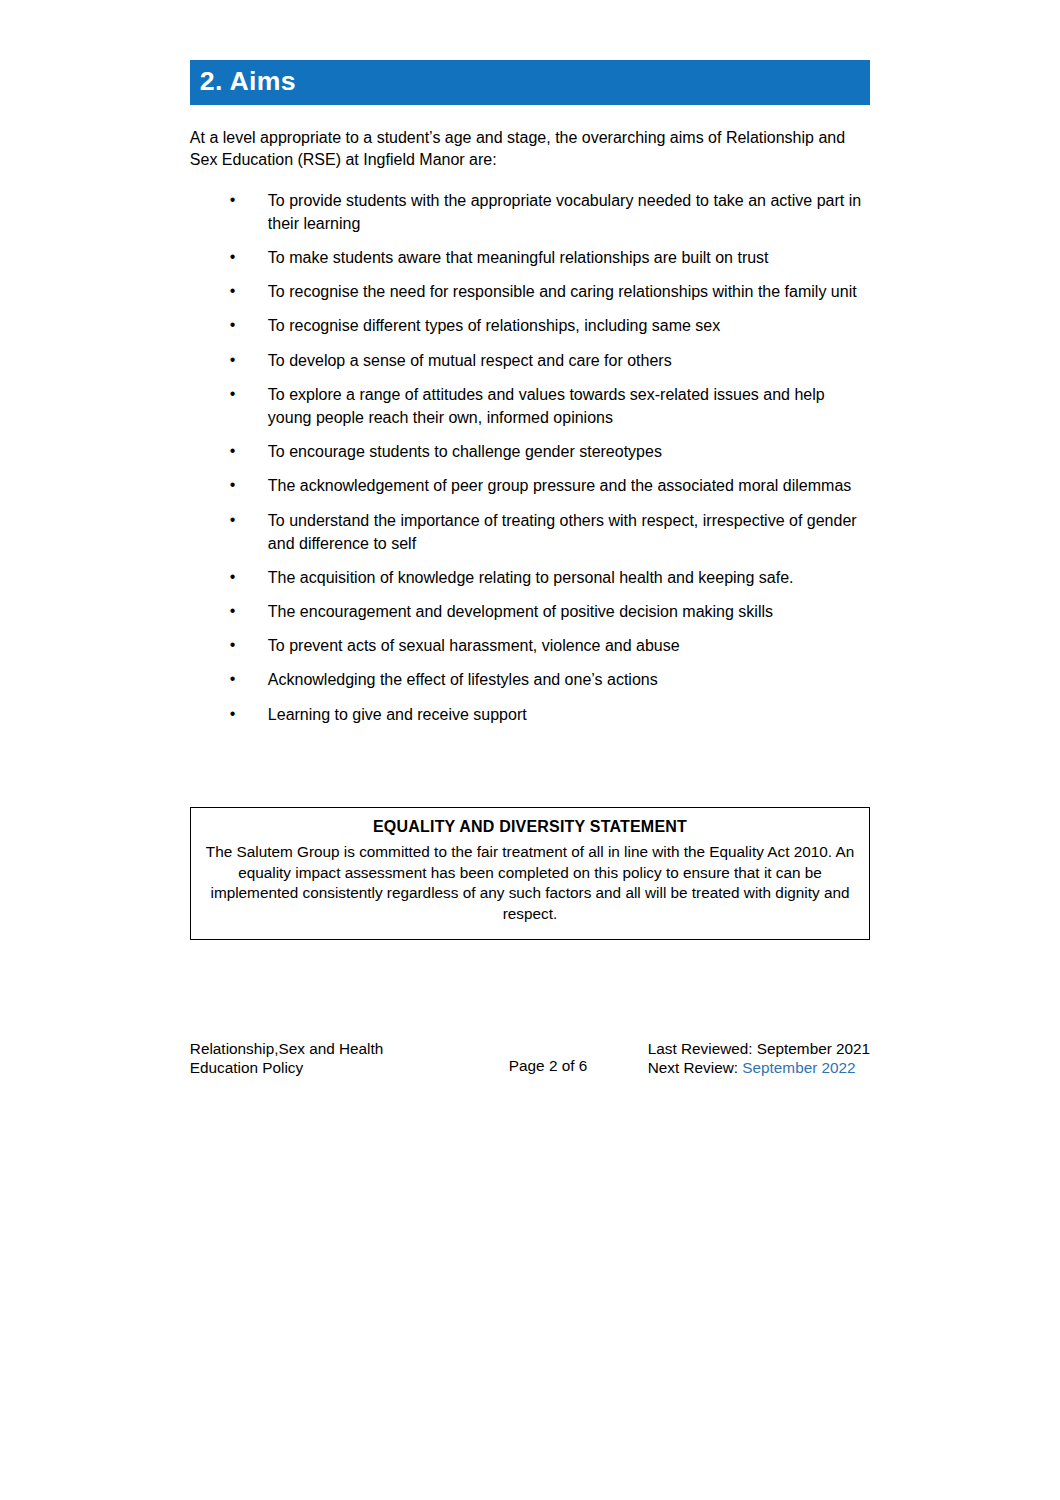2. Aims
At a level appropriate to a student’s age and stage, the overarching aims of Relationship and Sex Education (RSE) at Ingfield Manor are:
To provide students with the appropriate vocabulary needed to take an active part in their learning
To make students aware that meaningful relationships are built on trust
To recognise the need for responsible and caring relationships within the family unit
To recognise different types of relationships, including same sex
To develop a sense of mutual respect and care for others
To explore a range of attitudes and values towards sex-related issues and help young people reach their own, informed opinions
To encourage students to challenge gender stereotypes
The acknowledgement of peer group pressure and the associated moral dilemmas
To understand the importance of treating others with respect, irrespective of gender and difference to self
The acquisition of knowledge relating to personal health and keeping safe.
The encouragement and development of positive decision making skills
To prevent acts of sexual harassment, violence and abuse
Acknowledging the effect of lifestyles and one’s actions
Learning to give and receive support
EQUALITY AND DIVERSITY STATEMENT
The Salutem Group is committed to the fair treatment of all in line with the Equality Act 2010. An equality impact assessment has been completed on this policy to ensure that it can be implemented consistently regardless of any such factors and all will be treated with dignity and respect.
Relationship,Sex and Health Education Policy
Page 2 of 6
Last Reviewed: September 2021
Next Review: September 2022